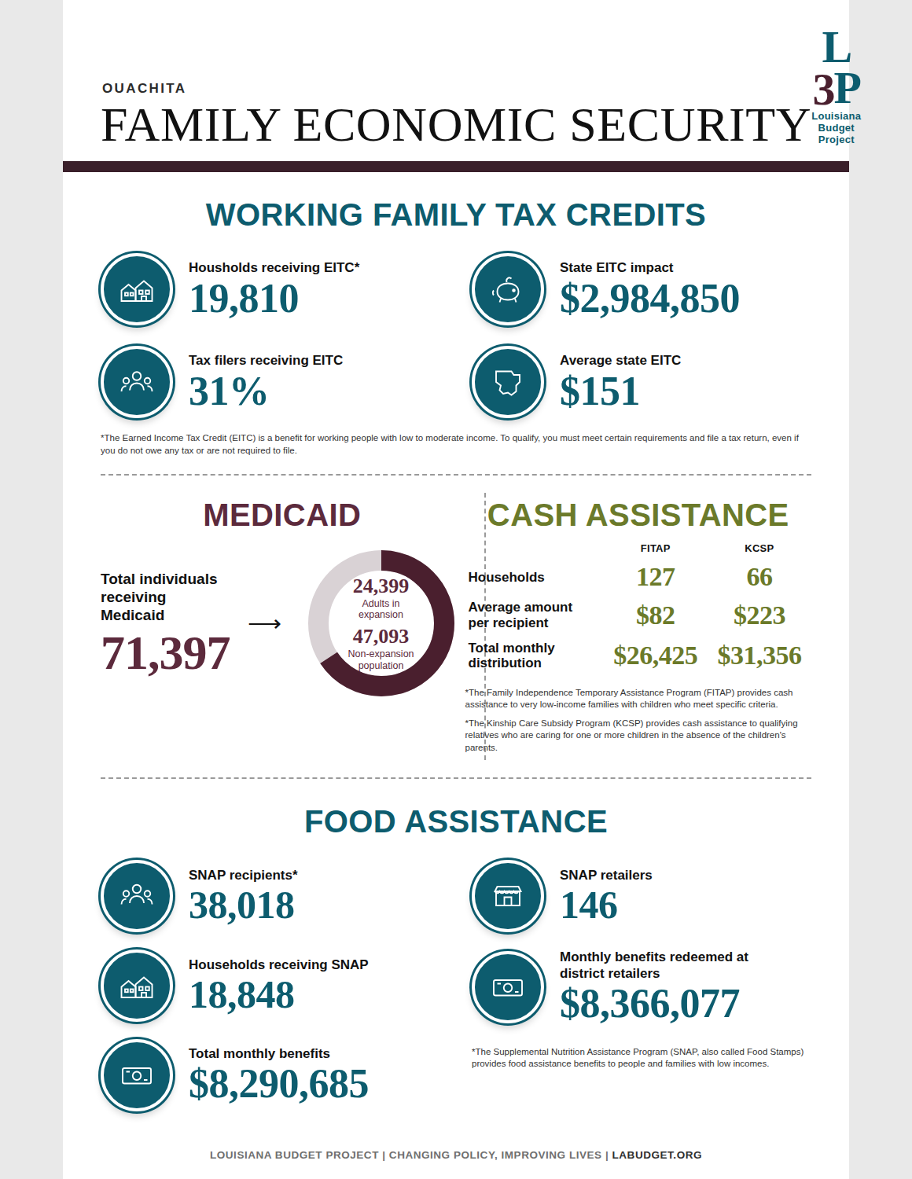OUACHITA
FAMILY ECONOMIC SECURITY
L3 P
Louisiana Budget Project
WORKING FAMILY TAX CREDITS
Housholds receiving EITC*
19,810
State EITC impact
$2,984,850
Tax filers receiving EITC
31%
Average state EITC
$151
*The Earned Income Tax Credit (EITC) is a benefit for working people with low to moderate income. To qualify, you must meet certain requirements and file a tax return, even if you do not owe any tax or are not required to file.
MEDICAID
Total individuals
receiving Medicaid
71,397
⟶
24,399
Adults in
expansion
47,093
Non-expansion
population
CASH ASSISTANCE
| | FITAP | KCSP |
| --- | --- | --- |
| Households | 127 | 66 |
| Average amount per recipient | $82 | $223 |
| Total monthly distribution | $26,425 | $31,356 |
*The Family Independence Temporary Assistance Program (FITAP) provides cash assistance to very low-income families with children who meet specific criteria.
*The Kinship Care Subsidy Program (KCSP) provides cash assistance to qualifying relatives who are caring for one or more children in the absence of the children's parents.
FOOD ASSISTANCE
SNAP recipients*
38,018
Households receiving SNAP
18,848
Total monthly benefits
$8,290,685
SNAP retailers
146
Monthly benefits redeemed at
district retailers
$8,366,077
*The Supplemental Nutrition Assistance Program (SNAP, also called Food Stamps) provides food assistance benefits to people and families with low incomes.
LOUISIANA BUDGET PROJECT | CHANGING POLICY, IMPROVING LIVES | LABUDGET.ORG